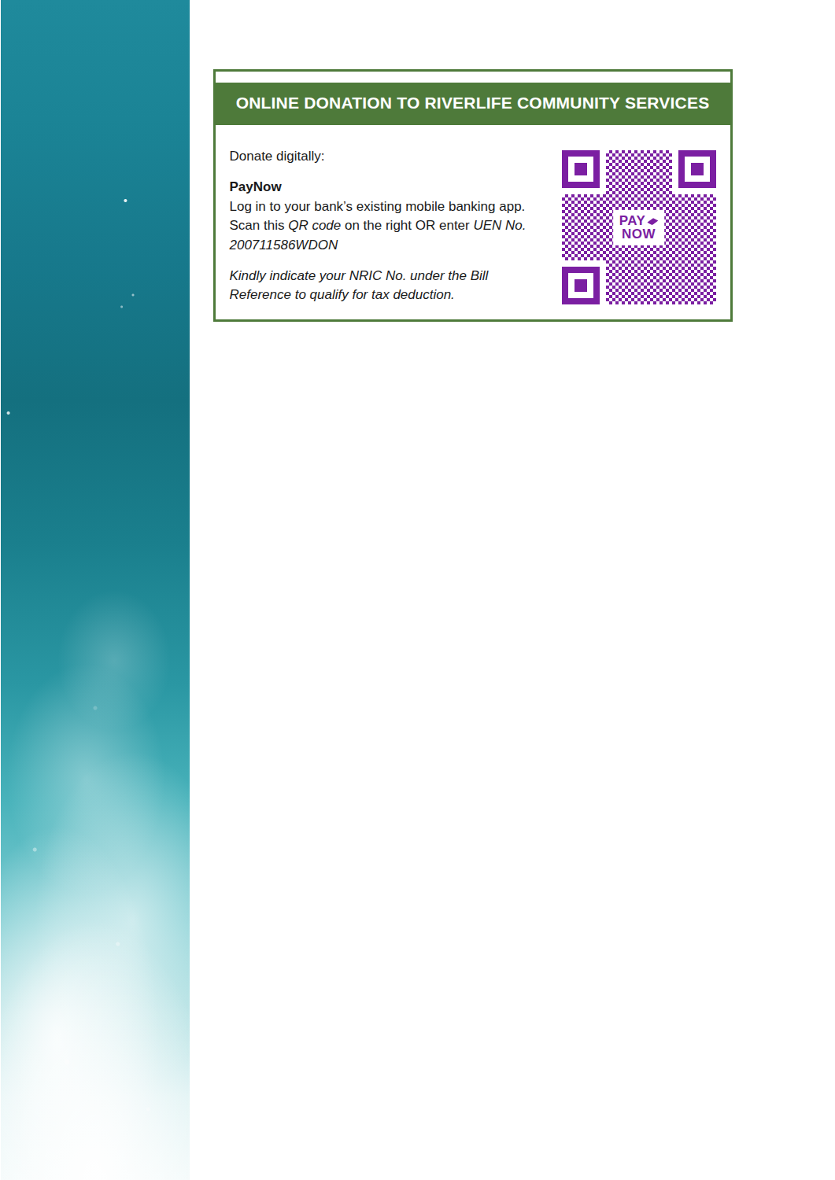Online Donation to Riverlife Community Services
Donate digitally:
PayNow
Log in to your bank’s existing mobile banking app.
Scan this QR code on the right OR enter UEN No. 200711586WDON
Kindly indicate your NRIC No. under the Bill Reference to qualify for tax deduction.
PAY NOW